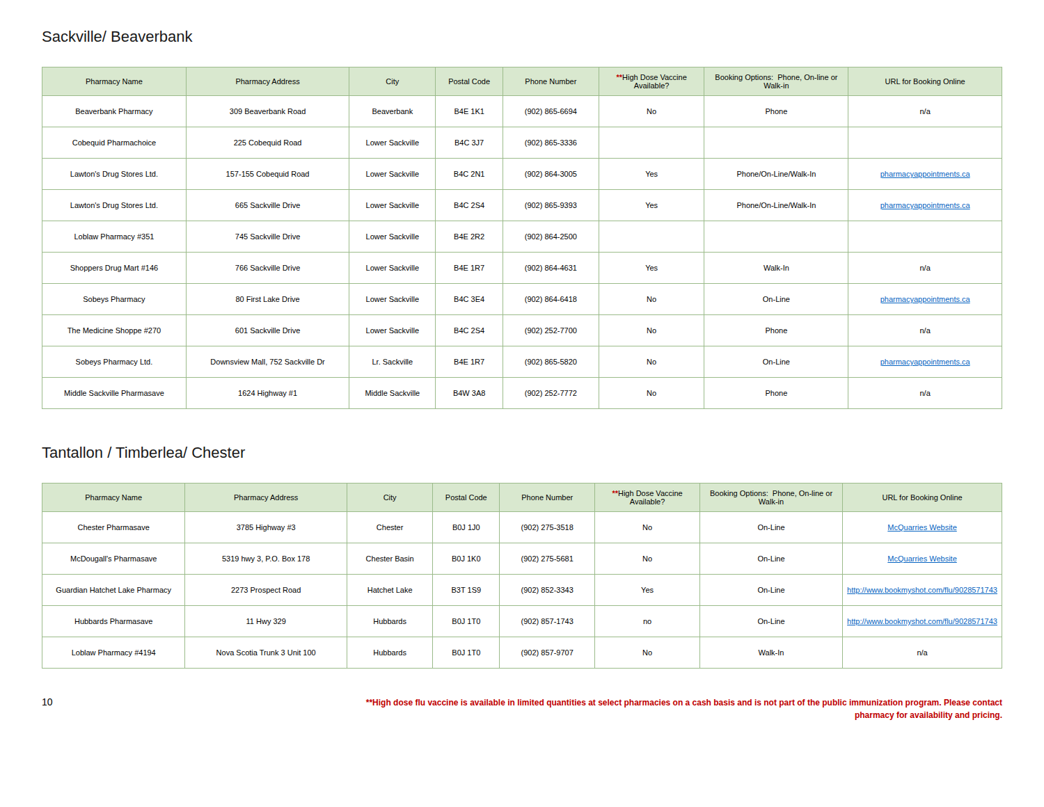Sackville/ Beaverbank
| Pharmacy Name | Pharmacy Address | City | Postal Code | Phone Number | ** High Dose Vaccine Available? | Booking Options: Phone, On-line or Walk-in | URL for Booking Online |
| --- | --- | --- | --- | --- | --- | --- | --- |
| Beaverbank Pharmacy | 309 Beaverbank Road | Beaverbank | B4E 1K1 | (902) 865-6694 | No | Phone | n/a |
| Cobequid Pharmachoice | 225 Cobequid Road | Lower Sackville | B4C 3J7 | (902) 865-3336 | | | |
| Lawton's Drug Stores Ltd. | 157-155 Cobequid Road | Lower Sackville | B4C 2N1 | (902) 864-3005 | Yes | Phone/On-Line/Walk-In | pharmacyappointments.ca |
| Lawton's Drug Stores Ltd. | 665 Sackville Drive | Lower Sackville | B4C 2S4 | (902) 865-9393 | Yes | Phone/On-Line/Walk-In | pharmacyappointments.ca |
| Loblaw Pharmacy #351 | 745 Sackville Drive | Lower Sackville | B4E 2R2 | (902) 864-2500 | | | |
| Shoppers Drug Mart #146 | 766 Sackville Drive | Lower Sackville | B4E 1R7 | (902) 864-4631 | Yes | Walk-In | n/a |
| Sobeys Pharmacy | 80 First Lake Drive | Lower Sackville | B4C 3E4 | (902) 864-6418 | No | On-Line | pharmacyappointments.ca |
| The Medicine Shoppe #270 | 601 Sackville Drive | Lower Sackville | B4C 2S4 | (902) 252-7700 | No | Phone | n/a |
| Sobeys Pharmacy Ltd. | Downsview Mall, 752 Sackville Dr | Lr. Sackville | B4E 1R7 | (902) 865-5820 | No | On-Line | pharmacyappointments.ca |
| Middle Sackville Pharmasave | 1624 Highway #1 | Middle Sackville | B4W 3A8 | (902) 252-7772 | No | Phone | n/a |
Tantallon / Timberlea/ Chester
| Pharmacy Name | Pharmacy Address | City | Postal Code | Phone Number | ** High Dose Vaccine Available? | Booking Options: Phone, On-line or Walk-in | URL for Booking Online |
| --- | --- | --- | --- | --- | --- | --- | --- |
| Chester Pharmasave | 3785 Highway #3 | Chester | B0J 1J0 | (902) 275-3518 | No | On-Line | McQuarries Website |
| McDougall's Pharmasave | 5319 hwy 3, P.O. Box 178 | Chester Basin | B0J 1K0 | (902) 275-5681 | No | On-Line | McQuarries Website |
| Guardian Hatchet Lake Pharmacy | 2273 Prospect Road | Hatchet Lake | B3T 1S9 | (902) 852-3343 | Yes | On-Line | http://www.bookmyshot.com/flu/9028571743 |
| Hubbards Pharmasave | 11 Hwy 329 | Hubbards | B0J 1T0 | (902) 857-1743 | no | On-Line | http://www.bookmyshot.com/flu/9028571743 |
| Loblaw Pharmacy #4194 | Nova Scotia Trunk 3 Unit 100 | Hubbards | B0J 1T0 | (902) 857-9707 | No | Walk-In | n/a |
10
**High dose flu vaccine is available in limited quantities at select pharmacies on a cash basis and is not part of the public immunization program. Please contact pharmacy for availability and pricing.